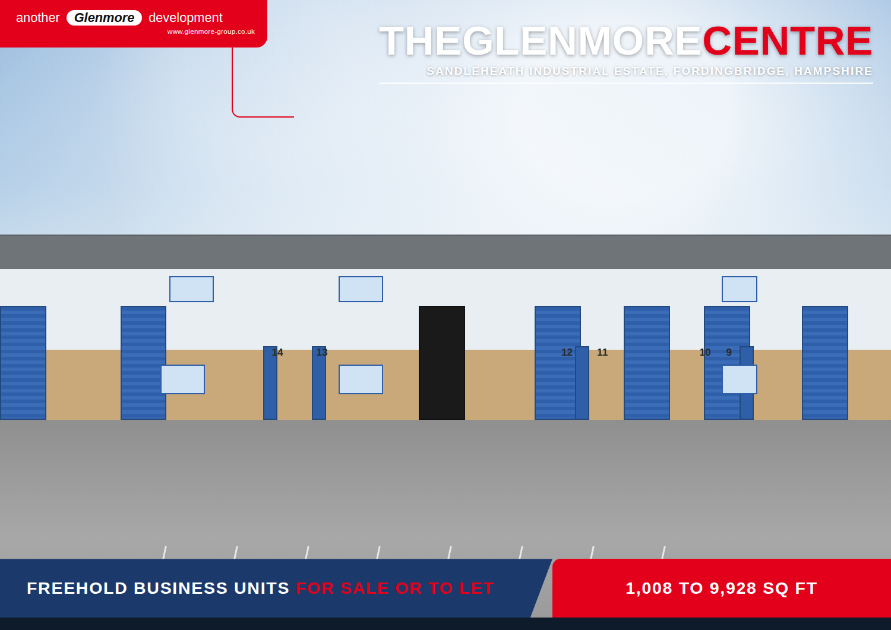14 13 12 11 10 9
another Glenmore development
www.glenmore-group.co.uk
the GLENMORE CENTRE
Sandleheath Industrial Estate, Fordingbridge, Hampshire
Freehold Business Units for sale or to let
1,008 to 9,928 sq ft